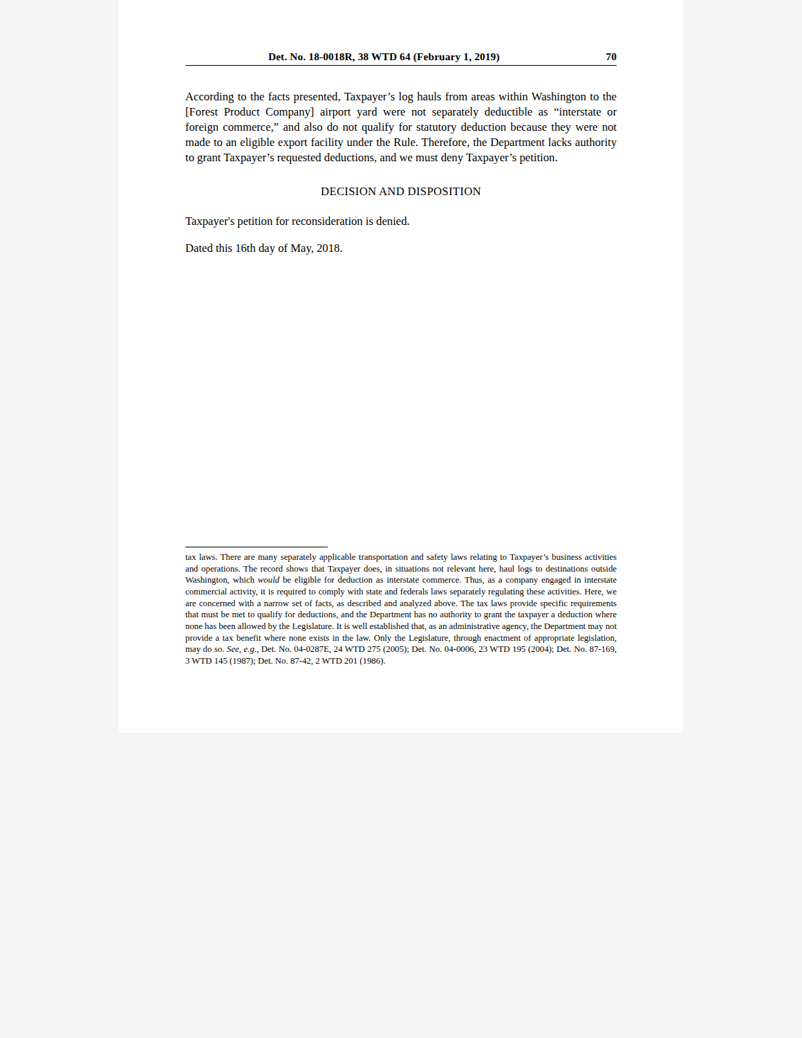Det. No. 18-0018R, 38 WTD 64 (February 1, 2019) 70
According to the facts presented, Taxpayer’s log hauls from areas within Washington to the [Forest Product Company] airport yard were not separately deductible as “interstate or foreign commerce,” and also do not qualify for statutory deduction because they were not made to an eligible export facility under the Rule. Therefore, the Department lacks authority to grant Taxpayer’s requested deductions, and we must deny Taxpayer’s petition.
DECISION AND DISPOSITION
Taxpayer's petition for reconsideration is denied.
Dated this 16th day of May, 2018.
tax laws. There are many separately applicable transportation and safety laws relating to Taxpayer’s business activities and operations. The record shows that Taxpayer does, in situations not relevant here, haul logs to destinations outside Washington, which would be eligible for deduction as interstate commerce. Thus, as a company engaged in interstate commercial activity, it is required to comply with state and federals laws separately regulating these activities. Here, we are concerned with a narrow set of facts, as described and analyzed above. The tax laws provide specific requirements that must be met to qualify for deductions, and the Department has no authority to grant the taxpayer a deduction where none has been allowed by the Legislature. It is well established that, as an administrative agency, the Department may not provide a tax benefit where none exists in the law. Only the Legislature, through enactment of appropriate legislation, may do so. See, e.g., Det. No. 04-0287E, 24 WTD 275 (2005); Det. No. 04-0006, 23 WTD 195 (2004); Det. No. 87-169, 3 WTD 145 (1987); Det. No. 87-42, 2 WTD 201 (1986).